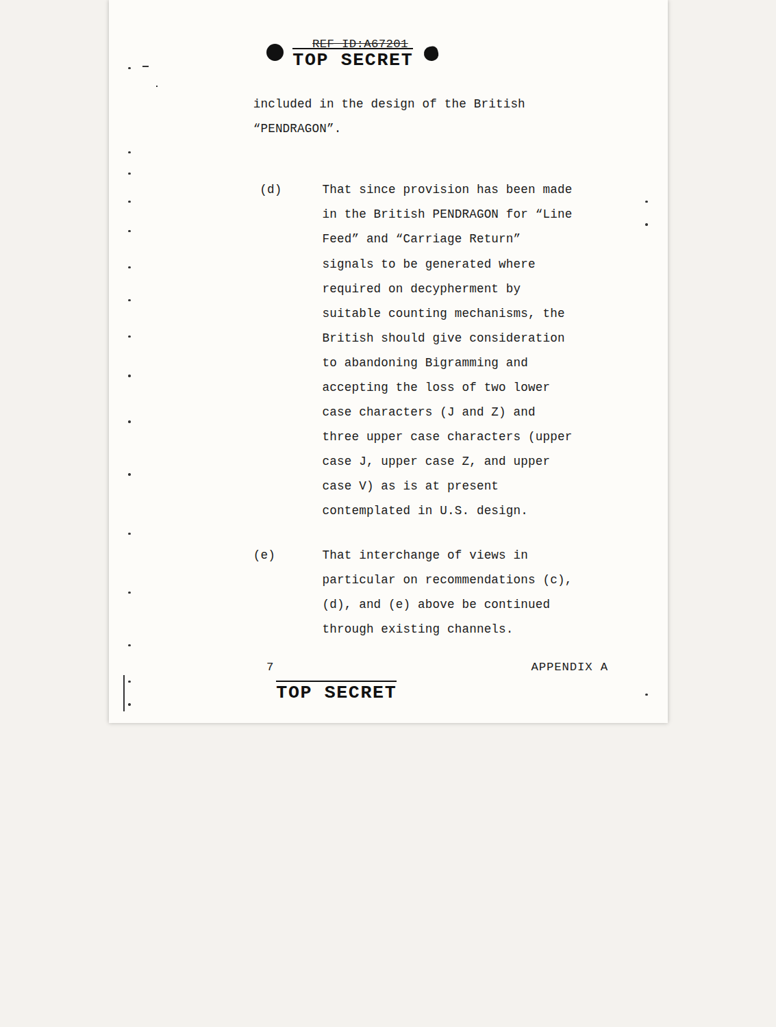REF ID:A67201
TOP SECRET
included in the design of the British “PENDRAGON”.
(d)
That since provision has been made in the British PENDRAGON for “Line Feed” and “Carriage Return” signals to be generated where required on decypherment by suitable counting mechanisms, the British should give consideration to abandoning Bigramming and accepting the loss of two lower case characters (J and Z) and three upper case characters (upper case J, upper case Z, and upper case V) as is at present contemplated in U.S. design.
(e)
That interchange of views in particular on recommendations (c), (d), and (e) above be continued through existing channels.
7 APPENDIX A
TOP SECRET